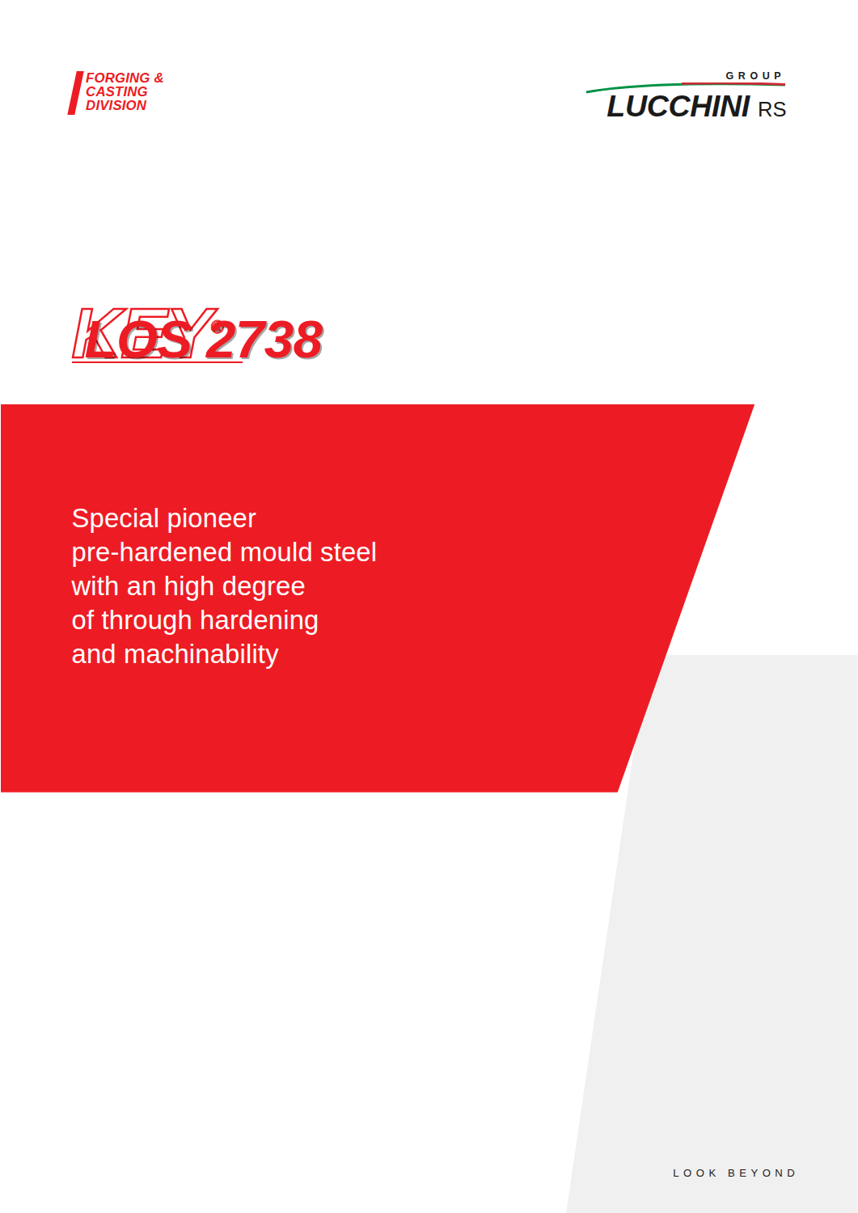FORGING &
CASTING
DIVISION
GROUP
LUCCHINI RS
KEY®LOS 2738
Special pioneer
pre-hardened mould steel
with an high degree
of through hardening
and machinability
Look beyond